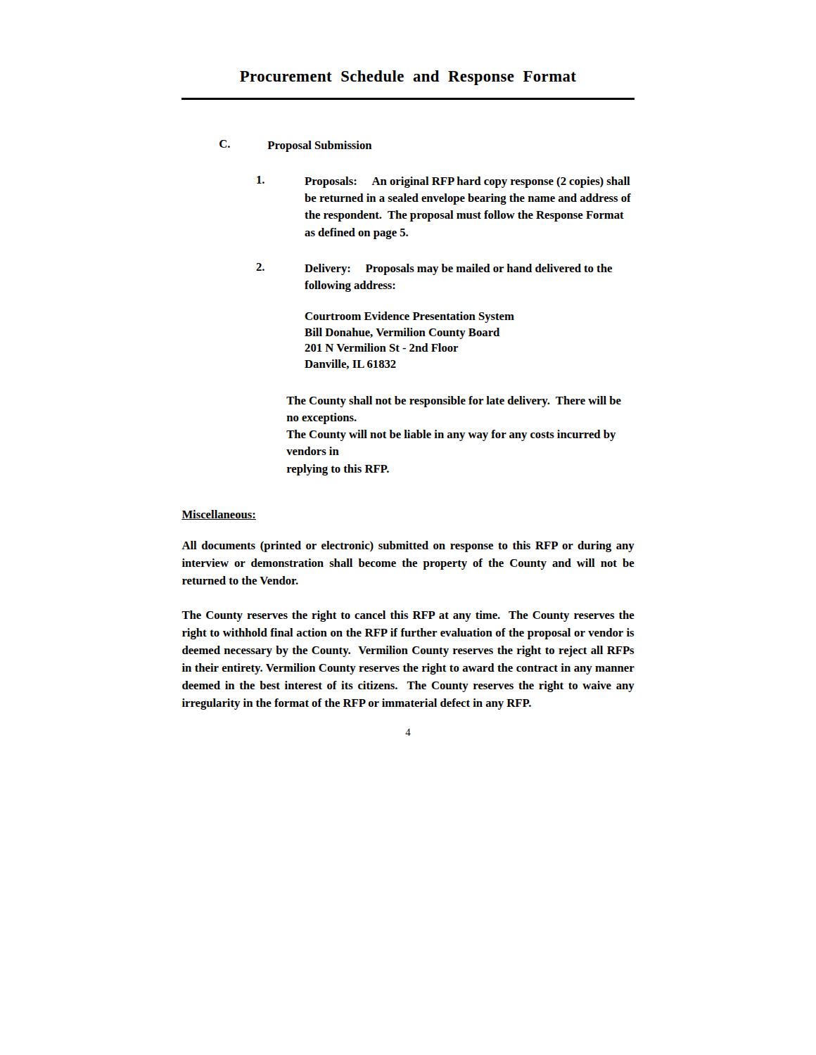Procurement Schedule and Response Format
C.
Proposal Submission
1.
Proposals: An original RFP hard copy response (2 copies) shall be returned in a sealed envelope bearing the name and address of the respondent. The proposal must follow the Response Format as defined on page 5.
2.
Delivery: Proposals may be mailed or hand delivered to the following address:
Courtroom Evidence Presentation System
Bill Donahue, Vermilion County Board
201 N Vermilion St - 2nd Floor
Danville, IL 61832
The County shall not be responsible for late delivery. There will be no exceptions.
The County will not be liable in any way for any costs incurred by vendors in
replying to this RFP.
Miscellaneous:
All documents (printed or electronic) submitted on response to this RFP or during any interview or demonstration shall become the property of the County and will not be returned to the Vendor.
The County reserves the right to cancel this RFP at any time. The County reserves the right to withhold final action on the RFP if further evaluation of the proposal or vendor is deemed necessary by the County. Vermilion County reserves the right to reject all RFPs in their entirety. Vermilion County reserves the right to award the contract in any manner deemed in the best interest of its citizens. The County reserves the right to waive any irregularity in the format of the RFP or immaterial defect in any RFP.
4